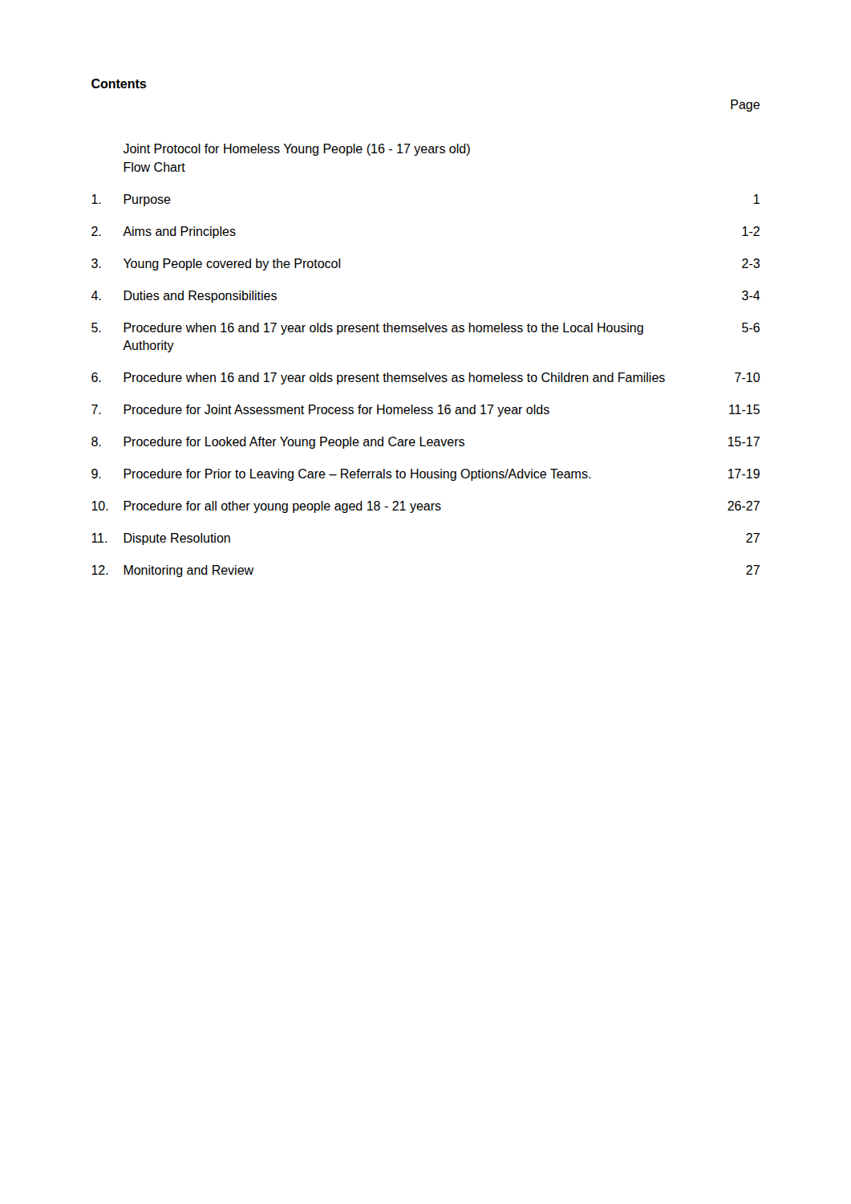Contents
Page
| | Joint Protocol for Homeless Young People (16 - 17 years old) Flow Chart | |
| 1. | Purpose | 1 |
| 2. | Aims and Principles | 1-2 |
| 3. | Young People covered by the Protocol | 2-3 |
| 4. | Duties and Responsibilities | 3-4 |
| 5. | Procedure when 16 and 17 year olds present themselves as homeless to the Local Housing Authority | 5-6 |
| 6. | Procedure when 16 and 17 year olds present themselves as homeless to Children and Families | 7-10 |
| 7. | Procedure for Joint Assessment Process for Homeless 16 and 17 year olds | 11-15 |
| 8. | Procedure for Looked After Young People and Care Leavers | 15-17 |
| 9. | Procedure for Prior to Leaving Care – Referrals to Housing Options/Advice Teams. | 17-19 |
| 10. | Procedure for all other young people aged 18 - 21 years | 26-27 |
| 11. | Dispute Resolution | 27 |
| 12. | Monitoring and Review | 27 |